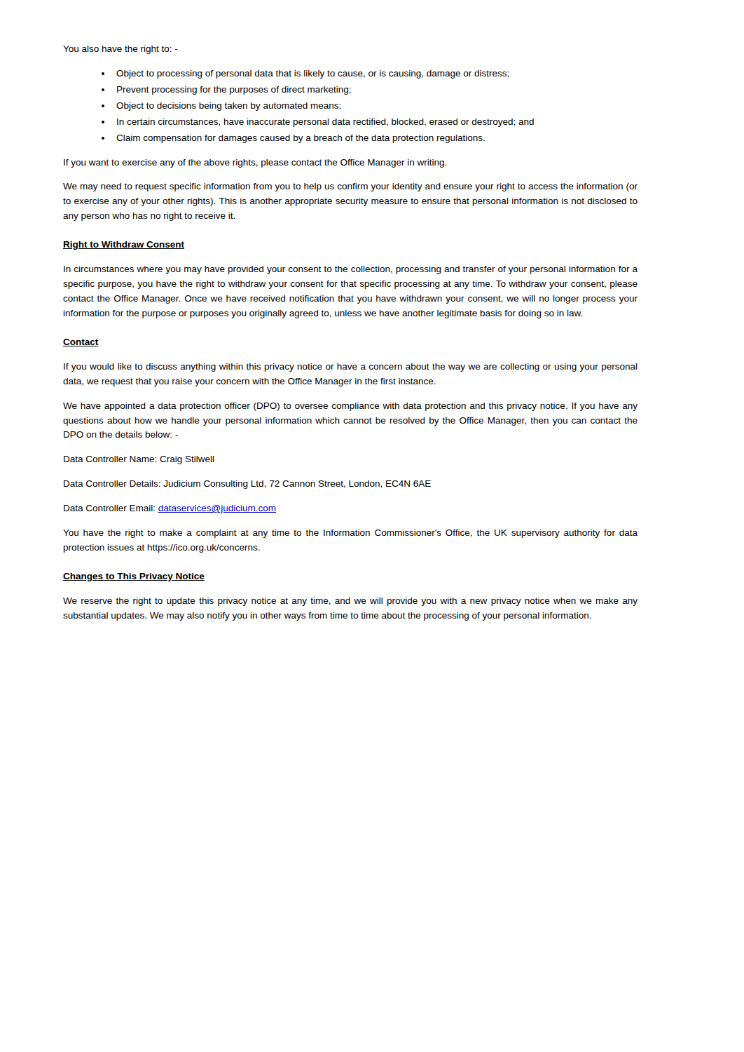You also have the right to: -
Object to processing of personal data that is likely to cause, or is causing, damage or distress;
Prevent processing for the purposes of direct marketing;
Object to decisions being taken by automated means;
In certain circumstances, have inaccurate personal data rectified, blocked, erased or destroyed; and
Claim compensation for damages caused by a breach of the data protection regulations.
If you want to exercise any of the above rights, please contact the Office Manager in writing.
We may need to request specific information from you to help us confirm your identity and ensure your right to access the information (or to exercise any of your other rights). This is another appropriate security measure to ensure that personal information is not disclosed to any person who has no right to receive it.
Right to Withdraw Consent
In circumstances where you may have provided your consent to the collection, processing and transfer of your personal information for a specific purpose, you have the right to withdraw your consent for that specific processing at any time. To withdraw your consent, please contact the Office Manager. Once we have received notification that you have withdrawn your consent, we will no longer process your information for the purpose or purposes you originally agreed to, unless we have another legitimate basis for doing so in law.
Contact
If you would like to discuss anything within this privacy notice or have a concern about the way we are collecting or using your personal data, we request that you raise your concern with the Office Manager in the first instance.
We have appointed a data protection officer (DPO) to oversee compliance with data protection and this privacy notice. If you have any questions about how we handle your personal information which cannot be resolved by the Office Manager, then you can contact the DPO on the details below: -
Data Controller Name: Craig Stilwell
Data Controller Details: Judicium Consulting Ltd, 72 Cannon Street, London, EC4N 6AE
Data Controller Email: dataservices@judicium.com
You have the right to make a complaint at any time to the Information Commissioner's Office, the UK supervisory authority for data protection issues at https://ico.org.uk/concerns.
Changes to This Privacy Notice
We reserve the right to update this privacy notice at any time, and we will provide you with a new privacy notice when we make any substantial updates. We may also notify you in other ways from time to time about the processing of your personal information.